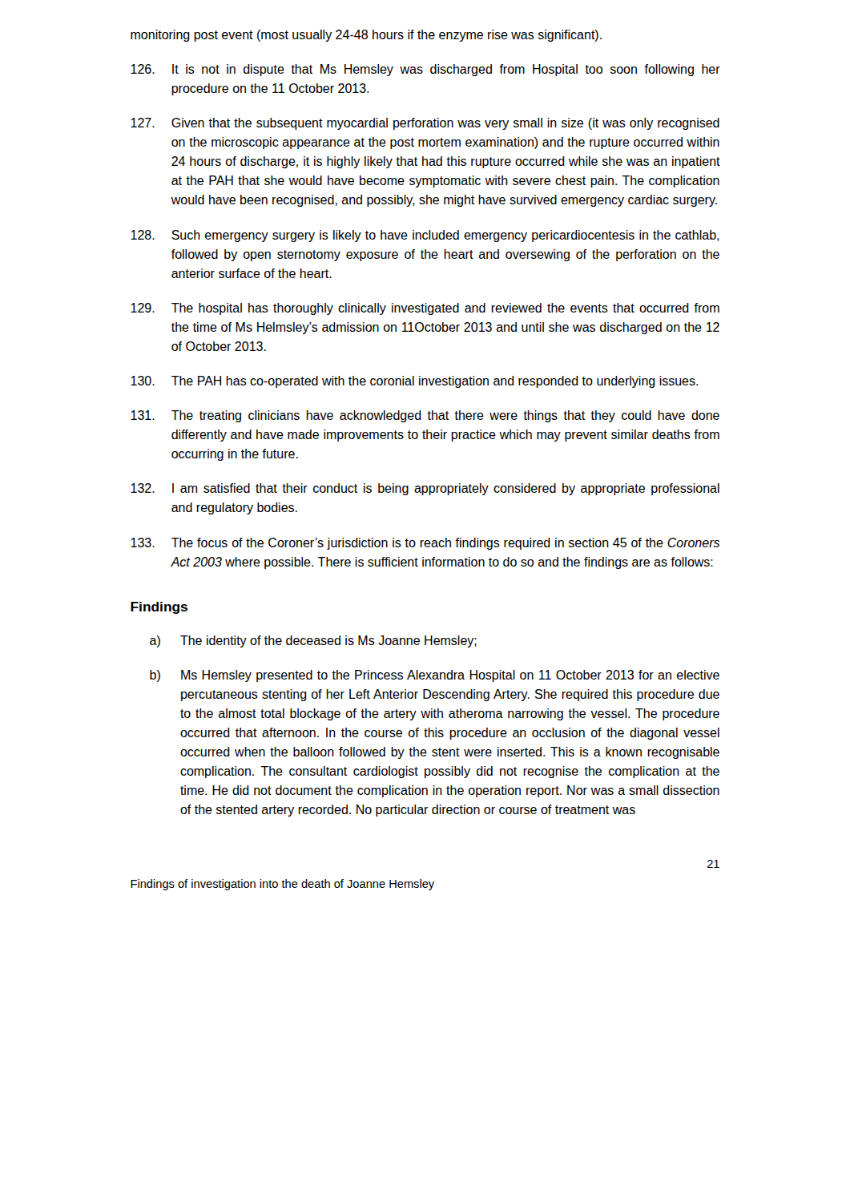monitoring post event (most usually 24-48 hours if the enzyme rise was significant).
126. It is not in dispute that Ms Hemsley was discharged from Hospital too soon following her procedure on the 11 October 2013.
127. Given that the subsequent myocardial perforation was very small in size (it was only recognised on the microscopic appearance at the post mortem examination) and the rupture occurred within 24 hours of discharge, it is highly likely that had this rupture occurred while she was an inpatient at the PAH that she would have become symptomatic with severe chest pain. The complication would have been recognised, and possibly, she might have survived emergency cardiac surgery.
128. Such emergency surgery is likely to have included emergency pericardiocentesis in the cathlab, followed by open sternotomy exposure of the heart and oversewing of the perforation on the anterior surface of the heart.
129. The hospital has thoroughly clinically investigated and reviewed the events that occurred from the time of Ms Helmsley’s admission on 11October 2013 and until she was discharged on the 12 of October 2013.
130. The PAH has co-operated with the coronial investigation and responded to underlying issues.
131. The treating clinicians have acknowledged that there were things that they could have done differently and have made improvements to their practice which may prevent similar deaths from occurring in the future.
132. I am satisfied that their conduct is being appropriately considered by appropriate professional and regulatory bodies.
133. The focus of the Coroner’s jurisdiction is to reach findings required in section 45 of the Coroners Act 2003 where possible. There is sufficient information to do so and the findings are as follows:
Findings
a) The identity of the deceased is Ms Joanne Hemsley;
b) Ms Hemsley presented to the Princess Alexandra Hospital on 11 October 2013 for an elective percutaneous stenting of her Left Anterior Descending Artery. She required this procedure due to the almost total blockage of the artery with atheroma narrowing the vessel. The procedure occurred that afternoon. In the course of this procedure an occlusion of the diagonal vessel occurred when the balloon followed by the stent were inserted. This is a known recognisable complication. The consultant cardiologist possibly did not recognise the complication at the time. He did not document the complication in the operation report. Nor was a small dissection of the stented artery recorded. No particular direction or course of treatment was
21
Findings of investigation into the death of Joanne Hemsley